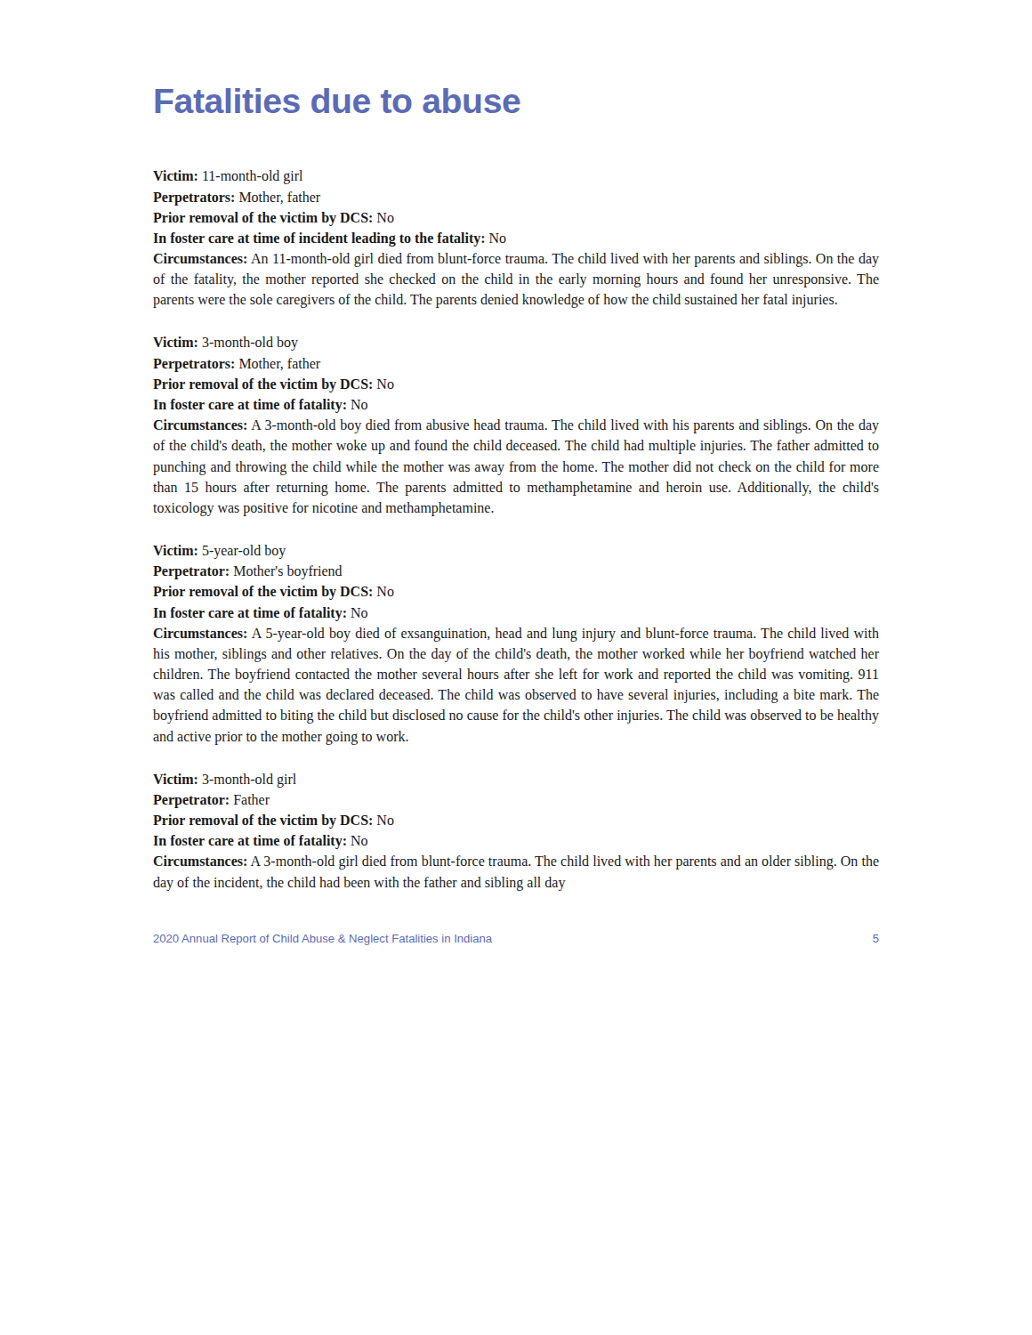Fatalities due to abuse
Victim: 11-month-old girl
Perpetrators: Mother, father
Prior removal of the victim by DCS: No
In foster care at time of incident leading to the fatality: No
Circumstances: An 11-month-old girl died from blunt-force trauma. The child lived with her parents and siblings. On the day of the fatality, the mother reported she checked on the child in the early morning hours and found her unresponsive. The parents were the sole caregivers of the child. The parents denied knowledge of how the child sustained her fatal injuries.
Victim: 3-month-old boy
Perpetrators: Mother, father
Prior removal of the victim by DCS: No
In foster care at time of fatality: No
Circumstances: A 3-month-old boy died from abusive head trauma. The child lived with his parents and siblings. On the day of the child's death, the mother woke up and found the child deceased. The child had multiple injuries. The father admitted to punching and throwing the child while the mother was away from the home. The mother did not check on the child for more than 15 hours after returning home. The parents admitted to methamphetamine and heroin use. Additionally, the child's toxicology was positive for nicotine and methamphetamine.
Victim: 5-year-old boy
Perpetrator: Mother's boyfriend
Prior removal of the victim by DCS: No
In foster care at time of fatality: No
Circumstances: A 5-year-old boy died of exsanguination, head and lung injury and blunt-force trauma. The child lived with his mother, siblings and other relatives. On the day of the child's death, the mother worked while her boyfriend watched her children. The boyfriend contacted the mother several hours after she left for work and reported the child was vomiting. 911 was called and the child was declared deceased. The child was observed to have several injuries, including a bite mark. The boyfriend admitted to biting the child but disclosed no cause for the child's other injuries. The child was observed to be healthy and active prior to the mother going to work.
Victim: 3-month-old girl
Perpetrator: Father
Prior removal of the victim by DCS: No
In foster care at time of fatality: No
Circumstances: A 3-month-old girl died from blunt-force trauma. The child lived with her parents and an older sibling. On the day of the incident, the child had been with the father and sibling all day
2020 Annual Report of Child Abuse & Neglect Fatalities in Indiana 5